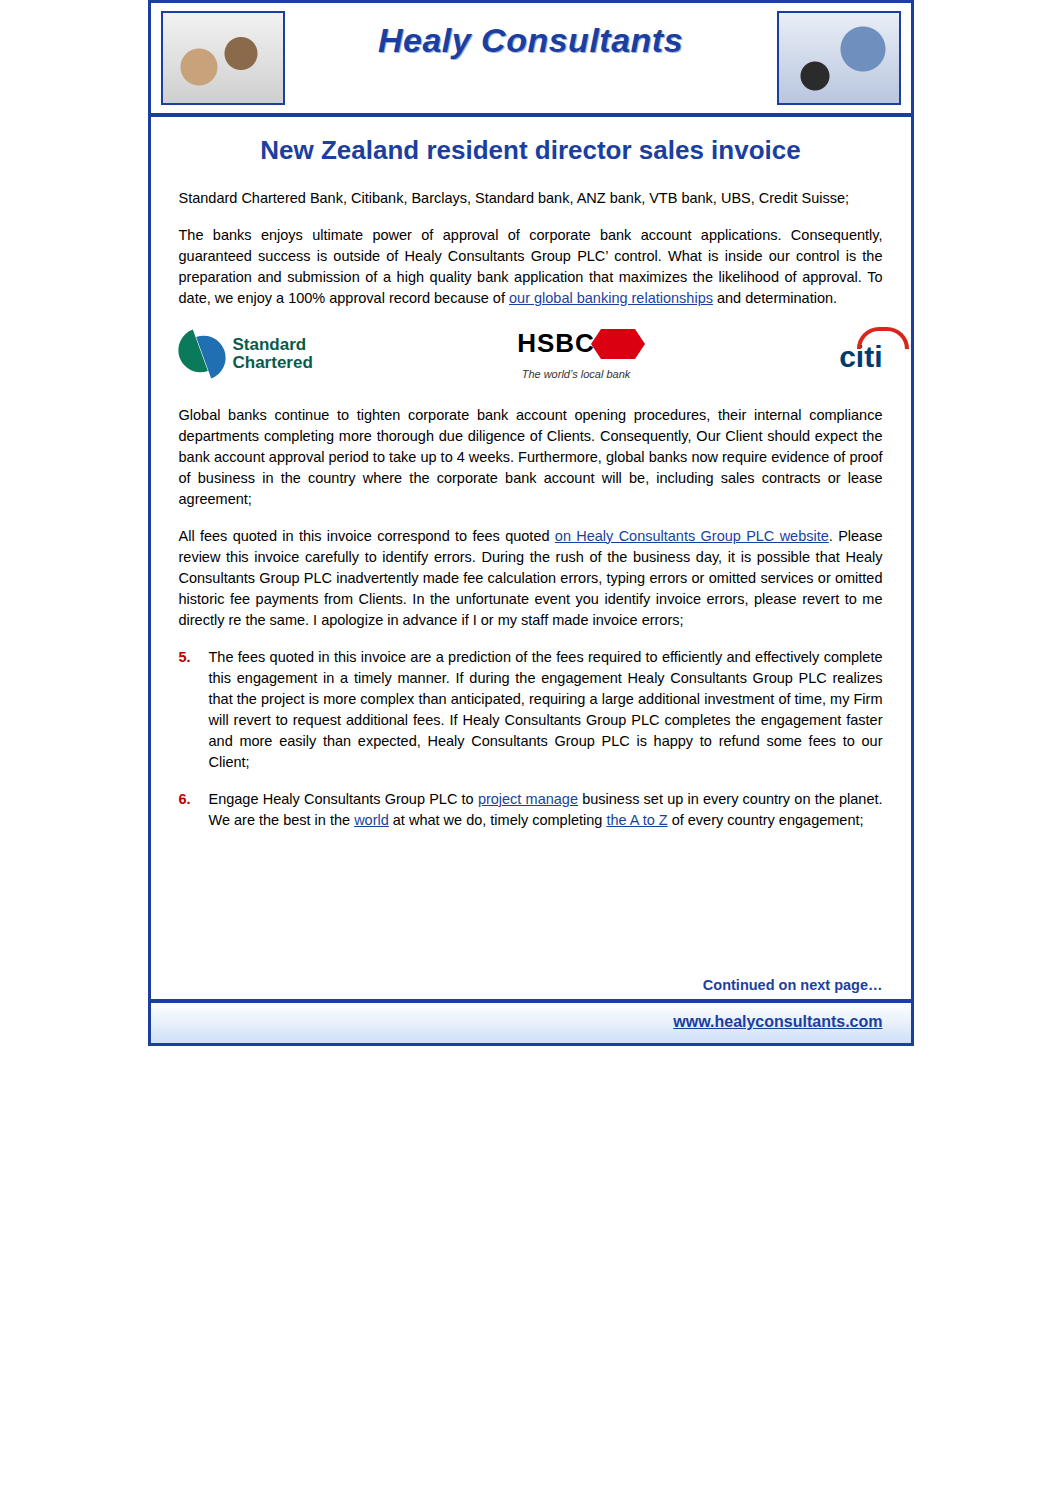Healy Consultants
New Zealand resident director sales invoice
Standard Chartered Bank, Citibank, Barclays, Standard bank, ANZ bank, VTB bank, UBS, Credit Suisse;
The banks enjoys ultimate power of approval of corporate bank account applications. Consequently, guaranteed success is outside of Healy Consultants Group PLC’ control. What is inside our control is the preparation and submission of a high quality bank application that maximizes the likelihood of approval. To date, we enjoy a 100% approval record because of our global banking relationships and determination.
Standard
Chartered
HSBC
The world’s local bank
citi
Global banks continue to tighten corporate bank account opening procedures, their internal compliance departments completing more thorough due diligence of Clients. Consequently, Our Client should expect the bank account approval period to take up to 4 weeks. Furthermore, global banks now require evidence of proof of business in the country where the corporate bank account will be, including sales contracts or lease agreement;
All fees quoted in this invoice correspond to fees quoted on Healy Consultants Group PLC website. Please review this invoice carefully to identify errors. During the rush of the business day, it is possible that Healy Consultants Group PLC inadvertently made fee calculation errors, typing errors or omitted services or omitted historic fee payments from Clients. In the unfortunate event you identify invoice errors, please revert to me directly re the same. I apologize in advance if I or my staff made invoice errors;
5. The fees quoted in this invoice are a prediction of the fees required to efficiently and effectively complete this engagement in a timely manner. If during the engagement Healy Consultants Group PLC realizes that the project is more complex than anticipated, requiring a large additional investment of time, my Firm will revert to request additional fees. If Healy Consultants Group PLC completes the engagement faster and more easily than expected, Healy Consultants Group PLC is happy to refund some fees to our Client;
6. Engage Healy Consultants Group PLC to project manage business set up in every country on the planet. We are the best in the world at what we do, timely completing the A to Z of every country engagement;
Continued on next page…
www.healyconsultants.com